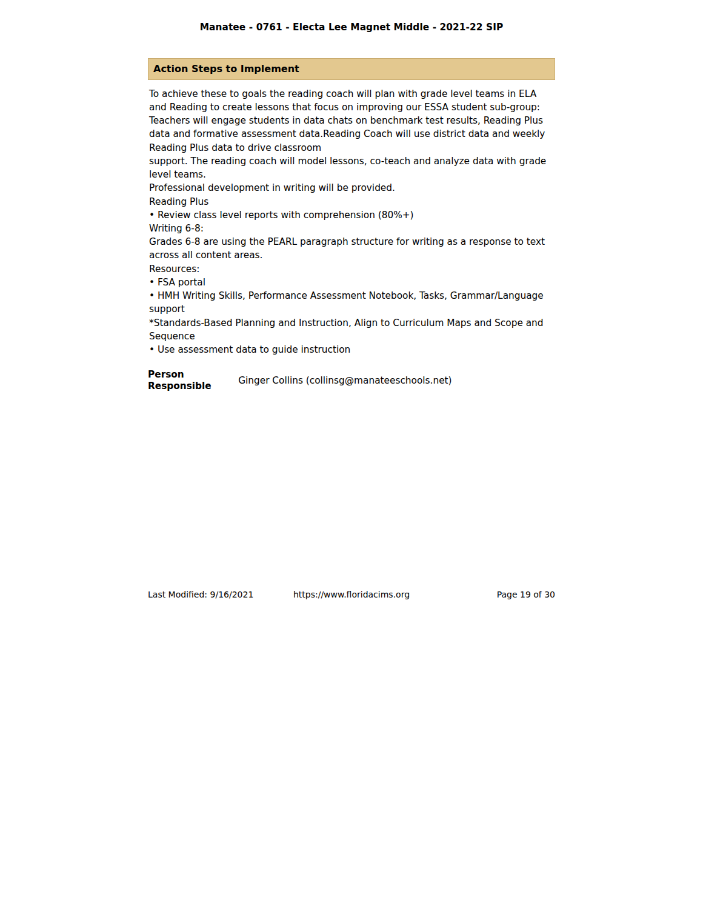Manatee - 0761 - Electa Lee Magnet Middle - 2021-22 SIP
Action Steps to Implement
To achieve these to goals the reading coach will plan with grade level teams in ELA and Reading to create lessons that focus on improving our ESSA student sub-group:
Teachers will engage students in data chats on benchmark test results, Reading Plus data and formative assessment data.Reading Coach will use district data and weekly Reading Plus data to drive classroom
support. The reading coach will model lessons, co-teach and analyze data with grade level teams.
Professional development in writing will be provided.
Reading Plus
• Review class level reports with comprehension (80%+)
Writing 6-8:
Grades 6-8 are using the PEARL paragraph structure for writing as a response to text across all content areas.
Resources:
• FSA portal
• HMH Writing Skills, Performance Assessment Notebook, Tasks, Grammar/Language support
*Standards-Based Planning and Instruction, Align to Curriculum Maps and Scope and Sequence
• Use assessment data to guide instruction
Person
Responsible
Ginger Collins (collinsg@manateeschools.net)
Last Modified: 9/16/2021
https://www.floridacims.org
Page 19 of 30